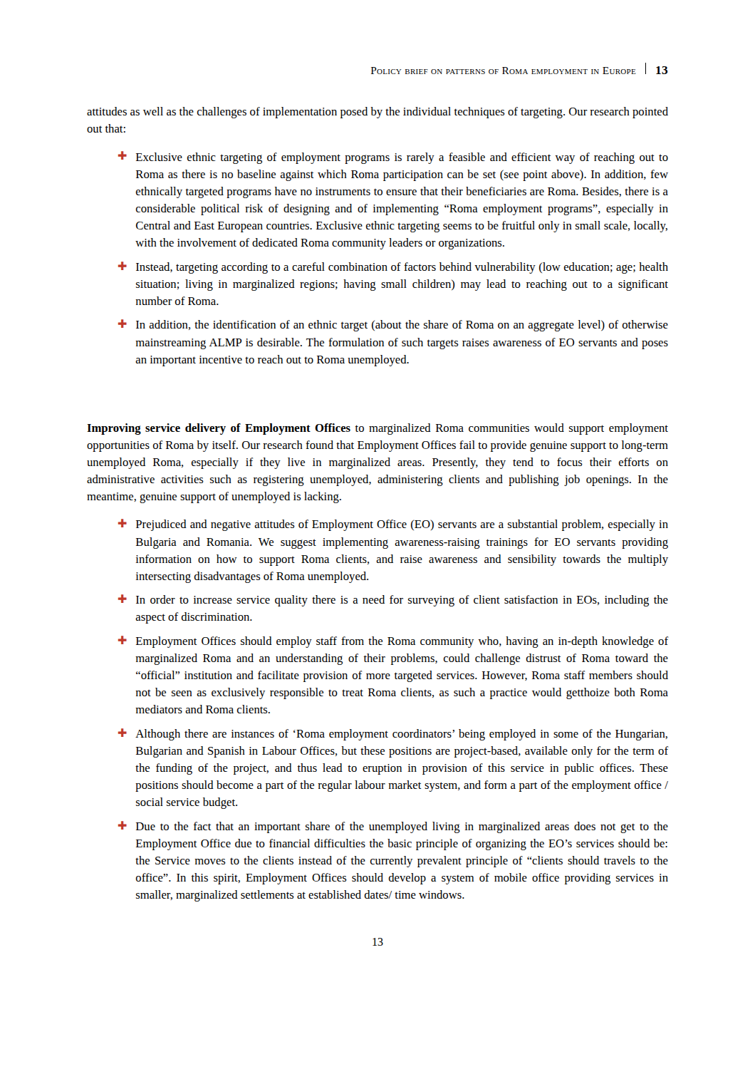Policy brief on patterns of Roma employment in Europe 13
attitudes as well as the challenges of implementation posed by the individual techniques of targeting. Our research pointed out that:
Exclusive ethnic targeting of employment programs is rarely a feasible and efficient way of reaching out to Roma as there is no baseline against which Roma participation can be set (see point above). In addition, few ethnically targeted programs have no instruments to ensure that their beneficiaries are Roma. Besides, there is a considerable political risk of designing and of implementing “Roma employment programs”, especially in Central and East European countries. Exclusive ethnic targeting seems to be fruitful only in small scale, locally, with the involvement of dedicated Roma community leaders or organizations.
Instead, targeting according to a careful combination of factors behind vulnerability (low education; age; health situation; living in marginalized regions; having small children) may lead to reaching out to a significant number of Roma.
In addition, the identification of an ethnic target (about the share of Roma on an aggregate level) of otherwise mainstreaming ALMP is desirable. The formulation of such targets raises awareness of EO servants and poses an important incentive to reach out to Roma unemployed.
Improving service delivery of Employment Offices to marginalized Roma communities would support employment opportunities of Roma by itself. Our research found that Employment Offices fail to provide genuine support to long-term unemployed Roma, especially if they live in marginalized areas. Presently, they tend to focus their efforts on administrative activities such as registering unemployed, administering clients and publishing job openings. In the meantime, genuine support of unemployed is lacking.
Prejudiced and negative attitudes of Employment Office (EO) servants are a substantial problem, especially in Bulgaria and Romania. We suggest implementing awareness-raising trainings for EO servants providing information on how to support Roma clients, and raise awareness and sensibility towards the multiply intersecting disadvantages of Roma unemployed.
In order to increase service quality there is a need for surveying of client satisfaction in EOs, including the aspect of discrimination.
Employment Offices should employ staff from the Roma community who, having an in-depth knowledge of marginalized Roma and an understanding of their problems, could challenge distrust of Roma toward the “official” institution and facilitate provision of more targeted services. However, Roma staff members should not be seen as exclusively responsible to treat Roma clients, as such a practice would getthoize both Roma mediators and Roma clients.
Although there are instances of ‘Roma employment coordinators’ being employed in some of the Hungarian, Bulgarian and Spanish in Labour Offices, but these positions are project-based, available only for the term of the funding of the project, and thus lead to eruption in provision of this service in public offices. These positions should become a part of the regular labour market system, and form a part of the employment office / social service budget.
Due to the fact that an important share of the unemployed living in marginalized areas does not get to the Employment Office due to financial difficulties the basic principle of organizing the EO’s services should be: the Service moves to the clients instead of the currently prevalent principle of “clients should travels to the office”. In this spirit, Employment Offices should develop a system of mobile office providing services in smaller, marginalized settlements at established dates/ time windows.
13